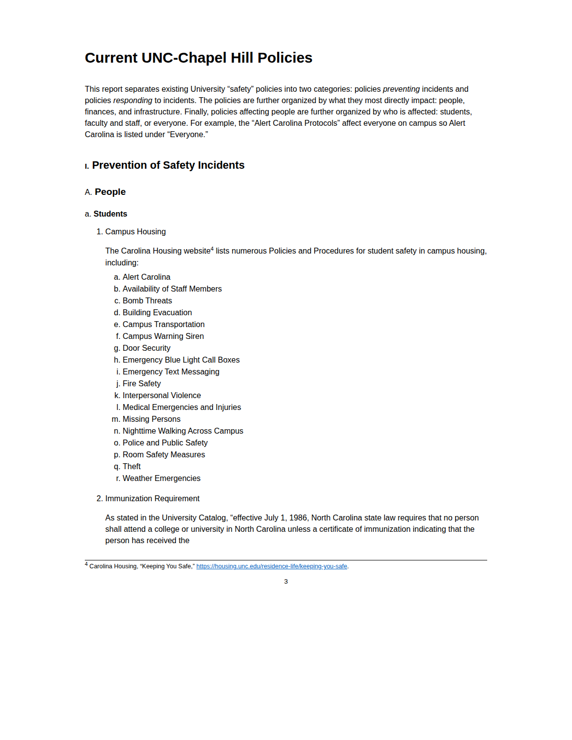Current UNC-Chapel Hill Policies
This report separates existing University “safety” policies into two categories: policies preventing incidents and policies responding to incidents. The policies are further organized by what they most directly impact: people, finances, and infrastructure. Finally, policies affecting people are further organized by who is affected: students, faculty and staff, or everyone. For example, the “Alert Carolina Protocols” affect everyone on campus so Alert Carolina is listed under “Everyone.”
I. Prevention of Safety Incidents
A. People
a. Students
Campus Housing
The Carolina Housing website4 lists numerous Policies and Procedures for student safety in campus housing, including:
Alert Carolina
Availability of Staff Members
Bomb Threats
Building Evacuation
Campus Transportation
Campus Warning Siren
Door Security
Emergency Blue Light Call Boxes
Emergency Text Messaging
Fire Safety
Interpersonal Violence
Medical Emergencies and Injuries
Missing Persons
Nighttime Walking Across Campus
Police and Public Safety
Room Safety Measures
Theft
Weather Emergencies
Immunization Requirement
As stated in the University Catalog, “effective July 1, 1986, North Carolina state law requires that no person shall attend a college or university in North Carolina unless a certificate of immunization indicating that the person has received the
4 Carolina Housing, “Keeping You Safe,” https://housing.unc.edu/residence-life/keeping-you-safe.
3